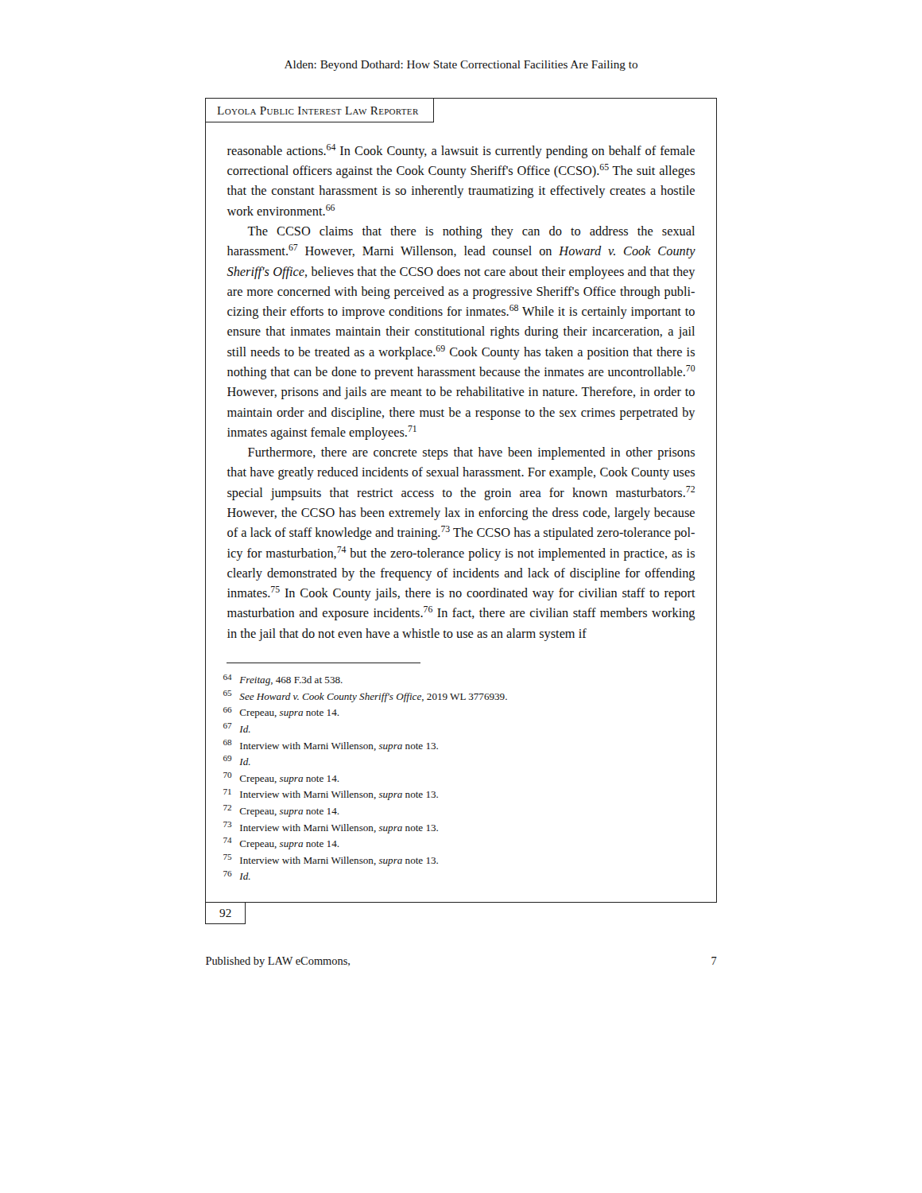Alden: Beyond Dothard: How State Correctional Facilities Are Failing to
Loyola Public Interest Law Reporter
reasonable actions.64 In Cook County, a lawsuit is currently pending on behalf of female correctional officers against the Cook County Sheriff's Office (CCSO).65 The suit alleges that the constant harassment is so inherently traumatizing it effectively creates a hostile work environment.66
The CCSO claims that there is nothing they can do to address the sexual harassment.67 However, Marni Willenson, lead counsel on Howard v. Cook County Sheriff's Office, believes that the CCSO does not care about their employees and that they are more concerned with being perceived as a progressive Sheriff's Office through publicizing their efforts to improve conditions for inmates.68 While it is certainly important to ensure that inmates maintain their constitutional rights during their incarceration, a jail still needs to be treated as a workplace.69 Cook County has taken a position that there is nothing that can be done to prevent harassment because the inmates are uncontrollable.70 However, prisons and jails are meant to be rehabilitative in nature. Therefore, in order to maintain order and discipline, there must be a response to the sex crimes perpetrated by inmates against female employees.71
Furthermore, there are concrete steps that have been implemented in other prisons that have greatly reduced incidents of sexual harassment. For example, Cook County uses special jumpsuits that restrict access to the groin area for known masturbators.72 However, the CCSO has been extremely lax in enforcing the dress code, largely because of a lack of staff knowledge and training.73 The CCSO has a stipulated zero-tolerance policy for masturbation,74 but the zero-tolerance policy is not implemented in practice, as is clearly demonstrated by the frequency of incidents and lack of discipline for offending inmates.75 In Cook County jails, there is no coordinated way for civilian staff to report masturbation and exposure incidents.76 In fact, there are civilian staff members working in the jail that do not even have a whistle to use as an alarm system if
64 Freitag, 468 F.3d at 538.
65 See Howard v. Cook County Sheriff's Office, 2019 WL 3776939.
66 Crepeau, supra note 14.
67 Id.
68 Interview with Marni Willenson, supra note 13.
69 Id.
70 Crepeau, supra note 14.
71 Interview with Marni Willenson, supra note 13.
72 Crepeau, supra note 14.
73 Interview with Marni Willenson, supra note 13.
74 Crepeau, supra note 14.
75 Interview with Marni Willenson, supra note 13.
76 Id.
92
Published by LAW eCommons,
7